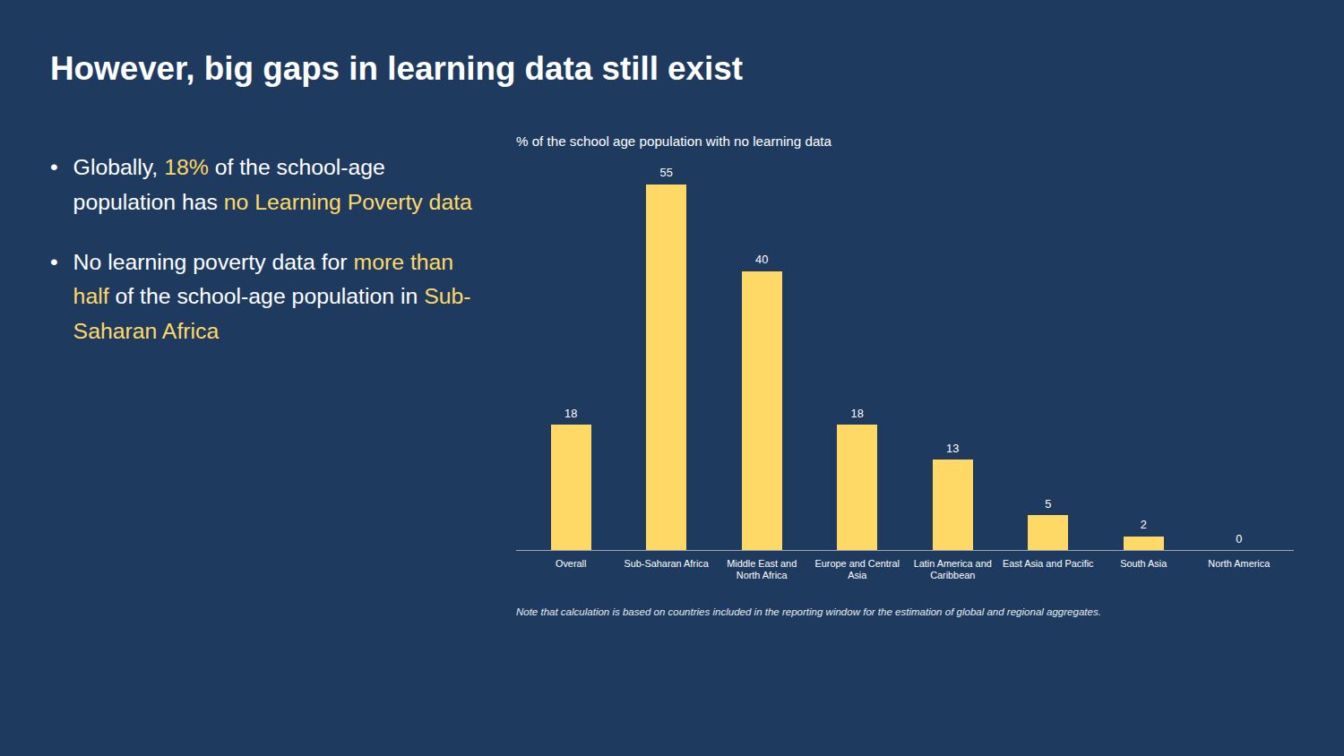However, big gaps in learning data still exist
Globally, 18% of the school-age population has no Learning Poverty data
No learning poverty data for more than half of the school-age population in Sub-Saharan Africa
% of the school age population with no learning data
18
55
40
18
13
5
2
0
Overall Sub-Saharan Africa Middle East and North Africa Europe and Central Asia Latin America and Caribbean East Asia and Pacific South Asia North America
Note that calculation is based on countries included in the reporting window for the estimation of global and regional aggregates.